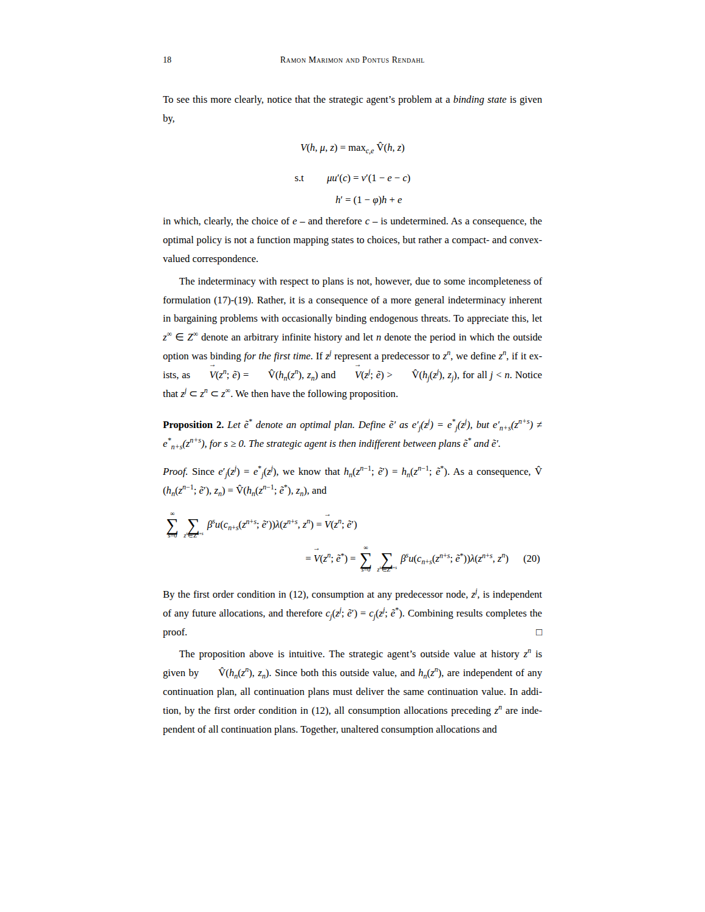18 Ramon Marimon and Pontus Rendahl
To see this more clearly, notice that the strategic agent’s problem at a binding state is given by,
V(h, μ, z) = maxc,e V̂(h, z)
s.t μu′(c) = v′(1 − e − c)
h′ = (1 − φ)h + e
in which, clearly, the choice of e – and therefore c – is undetermined. As a consequence, the optimal policy is not a function mapping states to choices, but rather a compact- and convex-valued correspondence.
The indeterminacy with respect to plans is not, however, due to some incompleteness of formulation (17)-(19). Rather, it is a consequence of a more general indeterminacy inherent in bargaining problems with occasionally binding endogenous threats. To appreciate this, let z∞ ∈ Z∞ denote an arbitrary infinite history and let n denote the period in which the outside option was binding for the first time. If zj represent a predecessor to zn, we define zn, if it exists, as →V(zn; ẽ) = V̂(hn(zn), zn) and →V(zj; ẽ) > V̂(hj(zj), zj), for all j < n. Notice that zj ⊂ zn ⊂ z∞. We then have the following proposition.
Proposition 2. Let ẽ* denote an optimal plan. Define ẽ′ as e′j(zj) = e*j(zj), but e′n+s(zn+s) ≠ e*n+s(zn+s), for s ≥ 0. The strategic agent is then indifferent between plans ẽ* and ẽ′.
Proof. Since e′j(zj) = e*j(zj), we know that hn(zn−1; ẽ′) = hn(zn−1; ẽ*). As a consequence, V̂(hn(zn−1; ẽ′), zn) = V̂(hn(zn−1; ẽ*), zn), and
∞∑s=0 ∑zs∈Zn+s βsu(cn+s(zn+s; ẽ′))λ(zn+s, zn) = →V(zn; ẽ′)
= →V(zn; ẽ*) = ∞∑s=0 ∑zs∈Zn+s βsu(cn+s(zn+s; ẽ*))λ(zn+s, zn) (20)
By the first order condition in (12), consumption at any predecessor node, zj, is independent of any future allocations, and therefore cj(zj; ẽ′) = cj(zj; ẽ*). Combining results completes the proof. □
The proposition above is intuitive. The strategic agent’s outside value at history zn is given by V̂(hn(zn), zn). Since both this outside value, and hn(zn), are independent of any continuation plan, all continuation plans must deliver the same continuation value. In addition, by the first order condition in (12), all consumption allocations preceding zn are independent of all continuation plans. Together, unaltered consumption allocations and